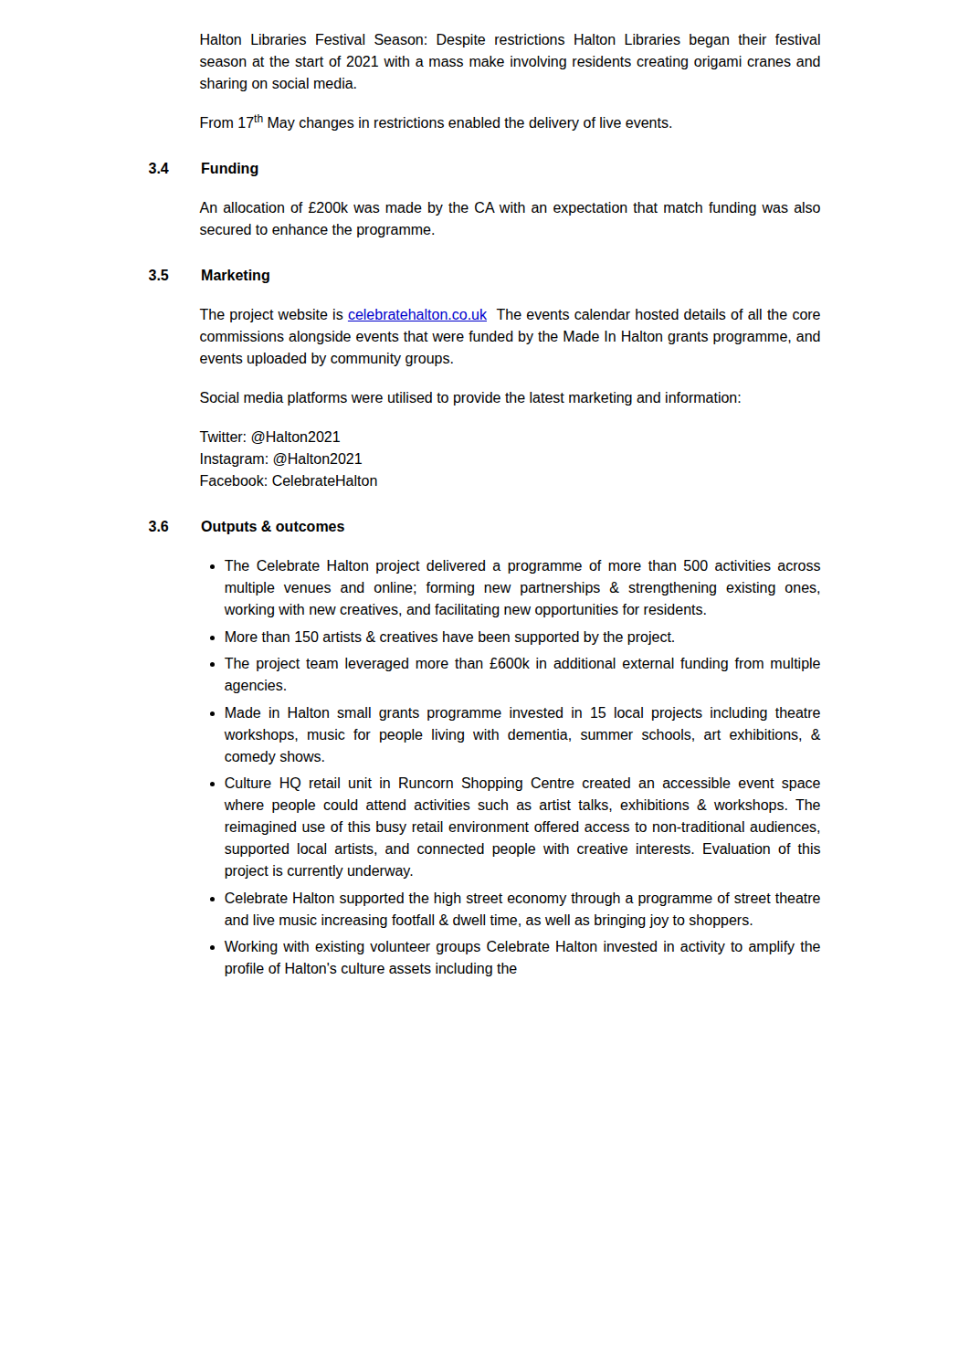Halton Libraries Festival Season: Despite restrictions Halton Libraries began their festival season at the start of 2021 with a mass make involving residents creating origami cranes and sharing on social media.
From 17th May changes in restrictions enabled the delivery of live events.
3.4 Funding
An allocation of £200k was made by the CA with an expectation that match funding was also secured to enhance the programme.
3.5 Marketing
The project website is celebratehalton.co.uk The events calendar hosted details of all the core commissions alongside events that were funded by the Made In Halton grants programme, and events uploaded by community groups.
Social media platforms were utilised to provide the latest marketing and information:
Twitter: @Halton2021
Instagram: @Halton2021
Facebook: CelebrateHalton
3.6 Outputs & outcomes
The Celebrate Halton project delivered a programme of more than 500 activities across multiple venues and online; forming new partnerships & strengthening existing ones, working with new creatives, and facilitating new opportunities for residents.
More than 150 artists & creatives have been supported by the project.
The project team leveraged more than £600k in additional external funding from multiple agencies.
Made in Halton small grants programme invested in 15 local projects including theatre workshops, music for people living with dementia, summer schools, art exhibitions, & comedy shows.
Culture HQ retail unit in Runcorn Shopping Centre created an accessible event space where people could attend activities such as artist talks, exhibitions & workshops. The reimagined use of this busy retail environment offered access to non-traditional audiences, supported local artists, and connected people with creative interests. Evaluation of this project is currently underway.
Celebrate Halton supported the high street economy through a programme of street theatre and live music increasing footfall & dwell time, as well as bringing joy to shoppers.
Working with existing volunteer groups Celebrate Halton invested in activity to amplify the profile of Halton's culture assets including the